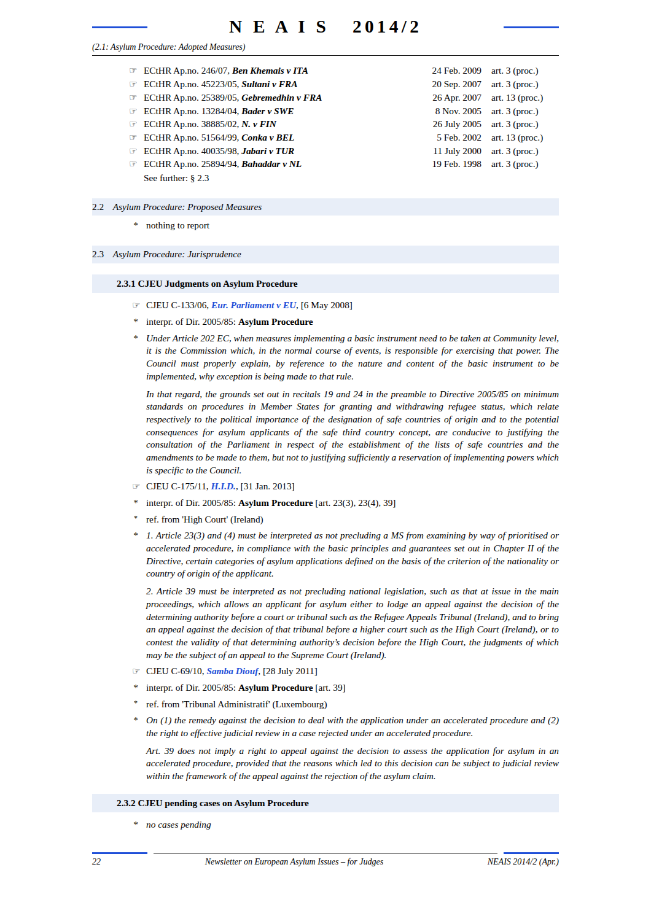N E A I S 2014/2
(2.1: Asylum Procedure: Adopted Measures)
☞ECtHR Ap.no. 246/07, Ben Khemais v ITA 24 Feb. 2009 art. 3 (proc.)
☞ECtHR Ap.no. 45223/05, Sultani v FRA 20 Sep. 2007 art. 3 (proc.)
☞ECtHR Ap.no. 25389/05, Gebremedhin v FRA 26 Apr. 2007 art. 13 (proc.)
☞ECtHR Ap.no. 13284/04, Bader v SWE 8 Nov. 2005 art. 3 (proc.)
☞ECtHR Ap.no. 38885/02, N. v FIN 26 July 2005 art. 3 (proc.)
☞ECtHR Ap.no. 51564/99, Conka v BEL 5 Feb. 2002 art. 13 (proc.)
☞ECtHR Ap.no. 40035/98, Jabari v TUR 11 July 2000 art. 3 (proc.)
☞ECtHR Ap.no. 25894/94, Bahaddar v NL 19 Feb. 1998 art. 3 (proc.)
See further: § 2.3
2.2 Asylum Procedure: Proposed Measures
*
nothing to report
2.3 Asylum Procedure: Jurisprudence
2.3.1 CJEU Judgments on Asylum Procedure
☞
CJEU C-133/06, Eur. Parliament v EU, [6 May 2008]
*
interpr. of Dir. 2005/85: Asylum Procedure
*
Under Article 202 EC, when measures implementing a basic instrument need to be taken at Community level, it is the Commission which, in the normal course of events, is responsible for exercising that power. The Council must properly explain, by reference to the nature and content of the basic instrument to be implemented, why exception is being made to that rule.
In that regard, the grounds set out in recitals 19 and 24 in the preamble to Directive 2005/85 on minimum standards on procedures in Member States for granting and withdrawing refugee status, which relate respectively to the political importance of the designation of safe countries of origin and to the potential consequences for asylum applicants of the safe third country concept, are conducive to justifying the consultation of the Parliament in respect of the establishment of the lists of safe countries and the amendments to be made to them, but not to justifying sufficiently a reservation of implementing powers which is specific to the Council.
☞
CJEU C-175/11, H.I.D., [31 Jan. 2013]
*
interpr. of Dir. 2005/85: Asylum Procedure [art. 23(3), 23(4), 39]
*
ref. from 'High Court' (Ireland)
*
1. Article 23(3) and (4) must be interpreted as not precluding a MS from examining by way of prioritised or accelerated procedure, in compliance with the basic principles and guarantees set out in Chapter II of the Directive, certain categories of asylum applications defined on the basis of the criterion of the nationality or country of origin of the applicant.
2. Article 39 must be interpreted as not precluding national legislation, such as that at issue in the main proceedings, which allows an applicant for asylum either to lodge an appeal against the decision of the determining authority before a court or tribunal such as the Refugee Appeals Tribunal (Ireland), and to bring an appeal against the decision of that tribunal before a higher court such as the High Court (Ireland), or to contest the validity of that determining authority’s decision before the High Court, the judgments of which may be the subject of an appeal to the Supreme Court (Ireland).
☞
CJEU C-69/10, Samba Diouf, [28 July 2011]
*
interpr. of Dir. 2005/85: Asylum Procedure [art. 39]
*
ref. from 'Tribunal Administratif' (Luxembourg)
*
On (1) the remedy against the decision to deal with the application under an accelerated procedure and (2) the right to effective judicial review in a case rejected under an accelerated procedure.
Art. 39 does not imply a right to appeal against the decision to assess the application for asylum in an accelerated procedure, provided that the reasons which led to this decision can be subject to judicial review within the framework of the appeal against the rejection of the asylum claim.
2.3.2 CJEU pending cases on Asylum Procedure
*
no cases pending
22 Newsletter on European Asylum Issues – for Judges NEAIS 2014/2 (Apr.)